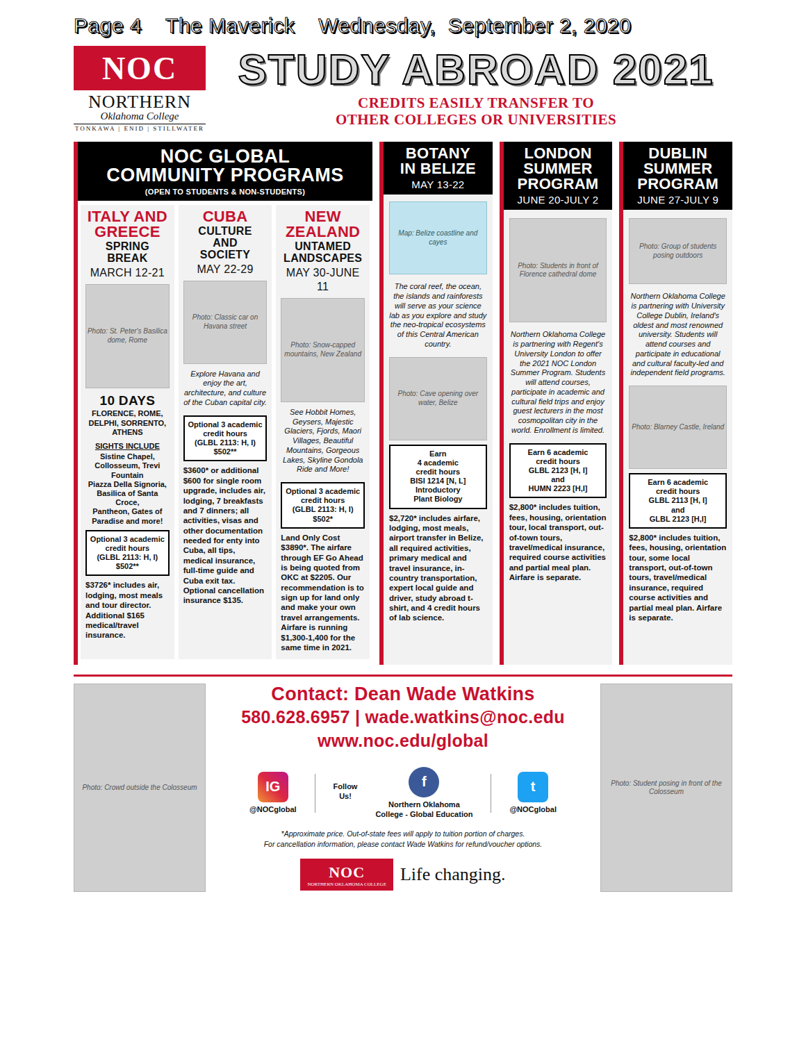Page 4 The Maverick Wednesday, September 2, 2020
NOC
NORTHERN
Oklahoma College
TONKAWA | ENID | STILLWATER
STUDY ABROAD 2021
CREDITS EASILY TRANSFER TO
OTHER COLLEGES OR UNIVERSITIES
NOC GLOBAL
COMMUNITY PROGRAMS
(OPEN TO STUDENTS & NON-STUDENTS)
ITALY AND
GREECE
SPRING
BREAK
MARCH 12-21
Photo: St. Peter's Basilica dome, Rome
10 DAYS
FLORENCE, ROME,
DELPHI, SORRENTO,
ATHENS
SIGHTS INCLUDE Sistine Chapel,
Collosseum, Trevi Fountain
Piazza Della Signoria,
Basilica of Santa Croce,
Pantheon, Gates of
Paradise and more!
Optional 3 academic
credit hours
(GLBL 2113: H, I)
$502**
$3726* includes air, lodging, most meals and tour director. Additional $165 medical/travel insurance.
CUBA
CULTURE
AND
SOCIETY
MAY 22-29
Photo: Classic car on Havana street
Explore Havana and enjoy the art, architecture, and culture of the Cuban capital city.
Optional 3 academic
credit hours
(GLBL 2113: H, I)
$502**
$3600* or additional $600 for single room upgrade, includes air, lodging, 7 breakfasts and 7 dinners; all activities, visas and other documentation needed for enty into Cuba, all tips, medical insurance, full-time guide and Cuba exit tax. Optional cancellation insurance $135.
NEW
ZEALAND
UNTAMED
LANDSCAPES
MAY 30-JUNE 11
Photo: Snow-capped mountains, New Zealand
See Hobbit Homes, Geysers, Majestic Glaciers, Fjords, Maori Villages, Beautiful Mountains, Gorgeous Lakes, Skyline Gondola Ride and More!
Optional 3 academic
credit hours
(GLBL 2113: H, I)
$502*
Land Only Cost $3890*. The airfare through EF Go Ahead is being quoted from OKC at $2205. Our recommendation is to sign up for land only and make your own travel arrangements. Airfare is running $1,300-1,400 for the same time in 2021.
BOTANY
IN BELIZE
MAY 13-22
Map: Belize coastline and cayes
The coral reef, the ocean, the islands and rainforests will serve as your science lab as you explore and study the neo-tropical ecosystems of this Central American country.
Photo: Cave opening over water, Belize
Earn
4 academic
credit hours
BISI 1214 [N, L]
Introductory
Plant Biology
$2,720* includes airfare, lodging, most meals, airport transfer in Belize, all required activities, primary medical and travel insurance, in-country transportation, expert local guide and driver, study abroad t-shirt, and 4 credit hours of lab science.
LONDON
SUMMER
PROGRAM
JUNE 20-JULY 2
Photo: Students in front of Florence cathedral dome
Northern Oklahoma College is partnering with Regent's University London to offer the 2021 NOC London Summer Program. Students will attend courses, participate in academic and cultural field trips and enjoy guest lecturers in the most cosmopolitan city in the world. Enrollment is limited.
Earn 6 academic
credit hours
GLBL 2123 [H, I]
and
HUMN 2223 [H,I]
$2,800* includes tuition, fees, housing, orientation tour, local transport, out-of-town tours, travel/medical insurance, required course activities and partial meal plan. Airfare is separate.
DUBLIN
SUMMER
PROGRAM
JUNE 27-JULY 9
Photo: Group of students posing outdoors
Northern Oklahoma College is partnering with University College Dublin, Ireland's oldest and most renowned university. Students will attend courses and participate in educational and cultural faculty-led and independent field programs.
Photo: Blarney Castle, Ireland
Earn 6 academic
credit hours
GLBL 2113 [H, I]
and
GLBL 2123 [H,I]
$2,800* includes tuition, fees, housing, orientation tour, some local transport, out-of-town tours, travel/medical insurance, required course activities and partial meal plan. Airfare is separate.
Photo: Crowd outside the Colosseum
Contact: Dean Wade Watkins
580.628.6957 | wade.watkins@noc.edu
www.noc.edu/global
IG
@NOCglobal
Follow
Us!
f
Northern Oklahoma
College - Global Education
t
@NOCglobal
*Approximate price. Out-of-state fees will apply to tuition portion of charges.
For cancellation information, please contact Wade Watkins for refund/voucher options.
NOCNORTHERN OKLAHOMA COLLEGE
Life changing.
Photo: Student posing in front of the Colosseum